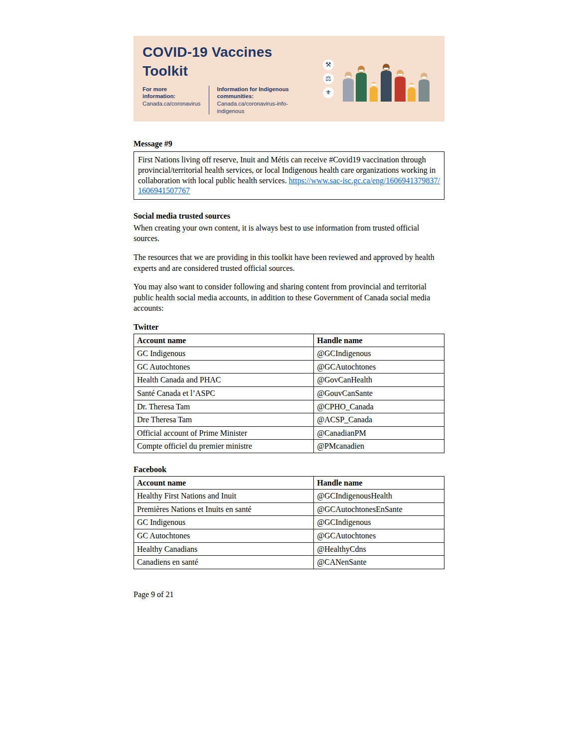COVID-19 Vaccines Toolkit
For more information:
Canada.ca/coronavirus
Information for Indigenous communities:
Canada.ca/coronavirus-info-indigenous
⚒
⚖
⚜
Message #9
First Nations living off reserve, Inuit and Métis can receive #Covid19 vaccination through provincial/territorial health services, or local Indigenous health care organizations working in collaboration with local public health services. https://www.sac-isc.gc.ca/eng/1606941379837/1606941507767
Social media trusted sources
When creating your own content, it is always best to use information from trusted official sources.
The resources that we are providing in this toolkit have been reviewed and approved by health experts and are considered trusted official sources.
You may also want to consider following and sharing content from provincial and territorial public health social media accounts, in addition to these Government of Canada social media accounts:
Twitter
| Account name | Handle name |
| --- | --- |
| GC Indigenous | @GCIndigenous |
| GC Autochtones | @GCAutochtones |
| Health Canada and PHAC | @GovCanHealth |
| Santé Canada et l’ASPC | @GouvCanSante |
| Dr. Theresa Tam | @CPHO_Canada |
| Dre Theresa Tam | @ACSP_Canada |
| Official account of Prime Minister | @CanadianPM |
| Compte officiel du premier ministre | @PMcanadien |
Facebook
| Account name | Handle name |
| --- | --- |
| Healthy First Nations and Inuit | @GCIndigenousHealth |
| Premières Nations et Inuits en santé | @GCAutochtonesEnSante |
| GC Indigenous | @GCIndigenous |
| GC Autochtones | @GCAutochtones |
| Healthy Canadians | @HealthyCdns |
| Canadiens en santé | @CANenSante |
Page 9 of 21